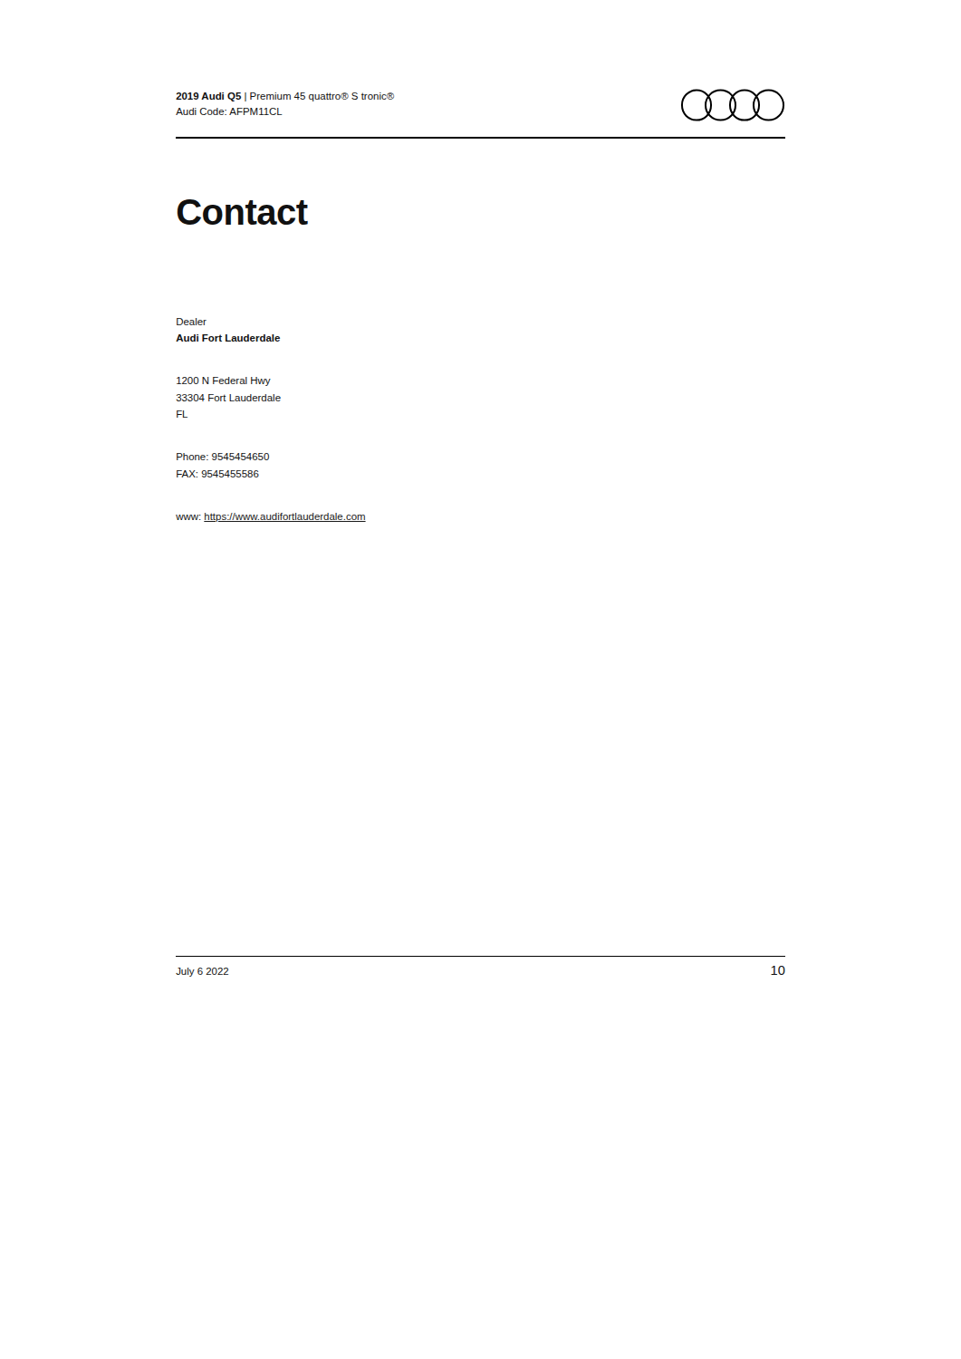2019 Audi Q5 | Premium 45 quattro® S tronic®
Audi Code: AFPM11CL
Contact
Dealer
Audi Fort Lauderdale
1200 N Federal Hwy
33304 Fort Lauderdale
FL
Phone: 9545454650
FAX: 9545455586
www: https://www.audifortlauderdale.com
July 6 2022 10